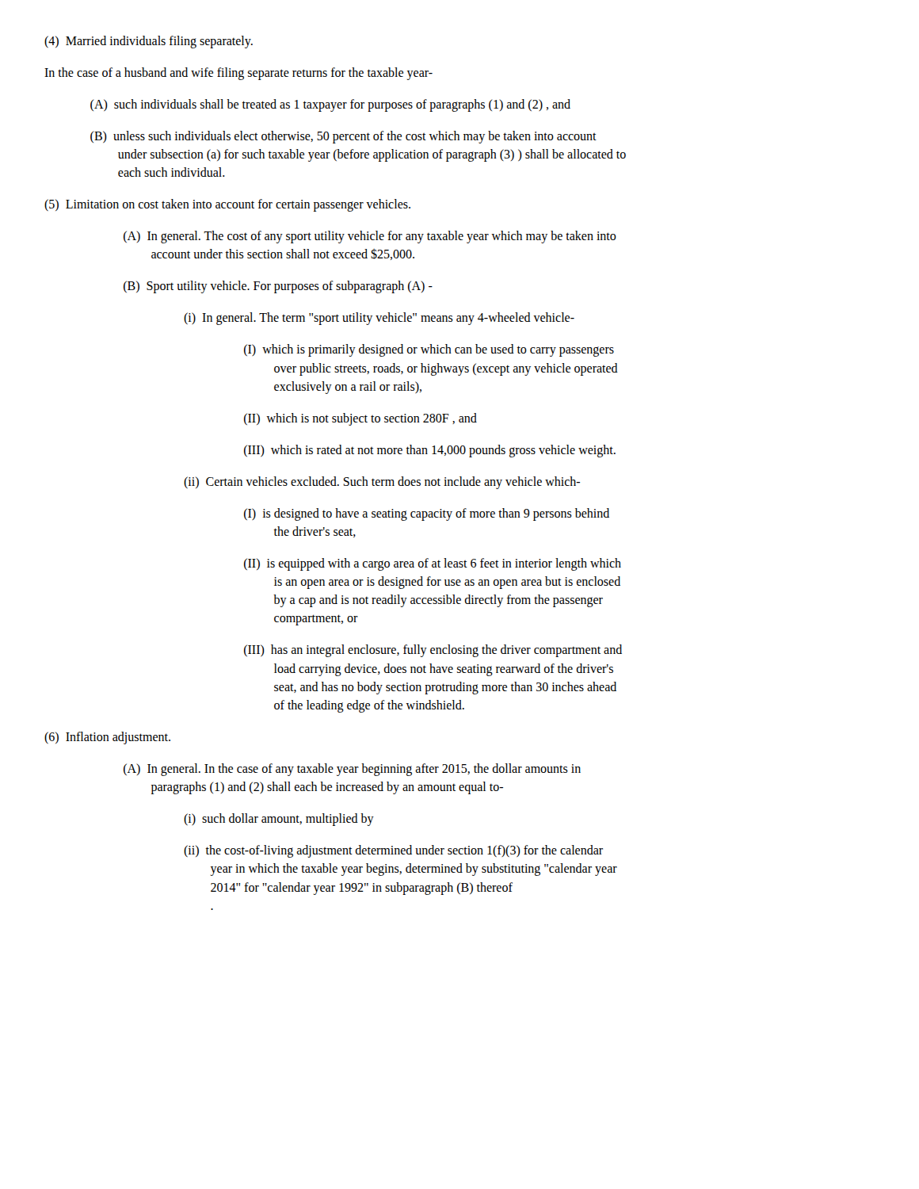(4) Married individuals filing separately.
In the case of a husband and wife filing separate returns for the taxable year-
(A) such individuals shall be treated as 1 taxpayer for purposes of paragraphs (1) and (2) , and
(B) unless such individuals elect otherwise, 50 percent of the cost which may be taken into account under subsection (a) for such taxable year (before application of paragraph (3) ) shall be allocated to each such individual.
(5) Limitation on cost taken into account for certain passenger vehicles.
(A) In general. The cost of any sport utility vehicle for any taxable year which may be taken into account under this section shall not exceed $25,000.
(B) Sport utility vehicle. For purposes of subparagraph (A) -
(i) In general. The term "sport utility vehicle" means any 4-wheeled vehicle-
(I) which is primarily designed or which can be used to carry passengers over public streets, roads, or highways (except any vehicle operated exclusively on a rail or rails),
(II) which is not subject to section 280F , and
(III) which is rated at not more than 14,000 pounds gross vehicle weight.
(ii) Certain vehicles excluded. Such term does not include any vehicle which-
(I) is designed to have a seating capacity of more than 9 persons behind the driver's seat,
(II) is equipped with a cargo area of at least 6 feet in interior length which is an open area or is designed for use as an open area but is enclosed by a cap and is not readily accessible directly from the passenger compartment, or
(III) has an integral enclosure, fully enclosing the driver compartment and load carrying device, does not have seating rearward of the driver's seat, and has no body section protruding more than 30 inches ahead of the leading edge of the windshield.
(6) Inflation adjustment.
(A) In general. In the case of any taxable year beginning after 2015, the dollar amounts in paragraphs (1) and (2) shall each be increased by an amount equal to-
(i) such dollar amount, multiplied by
(ii) the cost-of-living adjustment determined under section 1(f)(3) for the calendar year in which the taxable year begins, determined by substituting "calendar year 2014" for "calendar year 1992" in subparagraph (B) thereof .